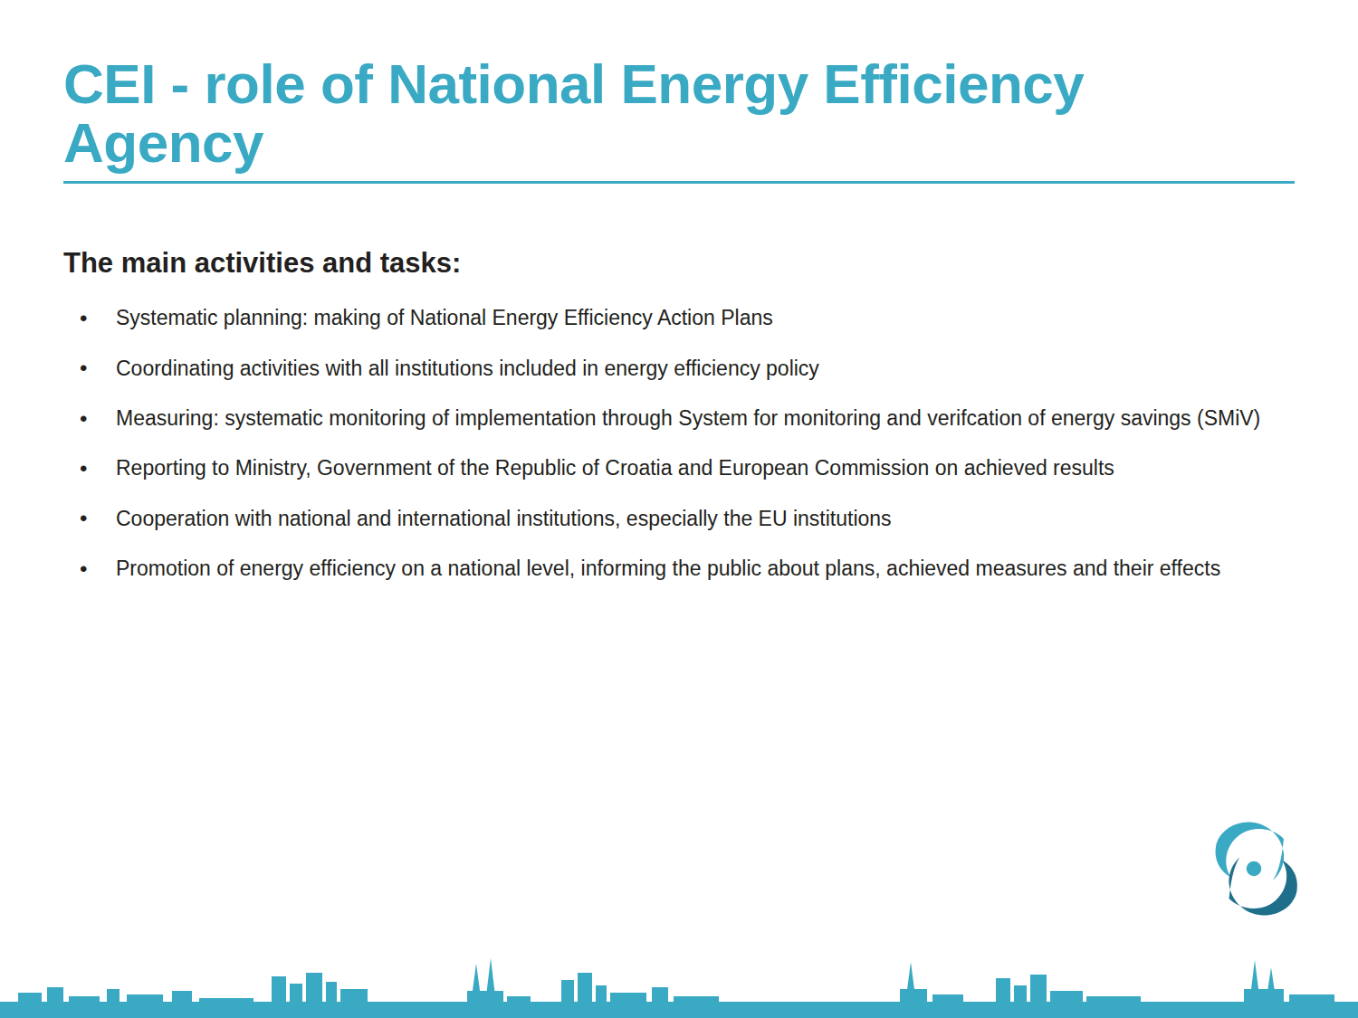CEI - role of National Energy Efficiency Agency
The main activities and tasks:
Systematic planning: making of National Energy Efficiency Action Plans
Coordinating activities with all institutions included in energy efficiency policy
Measuring: systematic monitoring of implementation through System for monitoring and verifcation of energy savings (SMiV)
Reporting to Ministry, Government of the Republic of Croatia and European Commission on achieved results
Cooperation with national and international institutions, especially the EU institutions
Promotion of energy efficiency on a national level, informing the public about plans, achieved measures and their effects